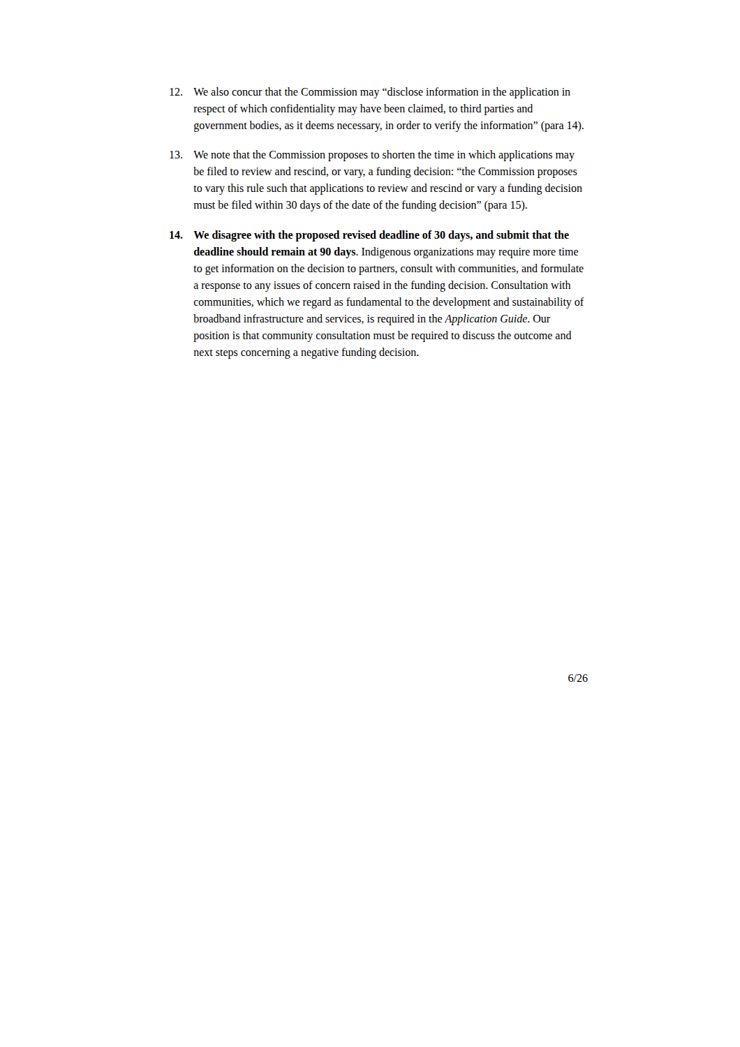12. We also concur that the Commission may “disclose information in the application in respect of which confidentiality may have been claimed, to third parties and government bodies, as it deems necessary, in order to verify the information” (para 14).
13. We note that the Commission proposes to shorten the time in which applications may be filed to review and rescind, or vary, a funding decision: “the Commission proposes to vary this rule such that applications to review and rescind or vary a funding decision must be filed within 30 days of the date of the funding decision” (para 15).
14. We disagree with the proposed revised deadline of 30 days, and submit that the deadline should remain at 90 days. Indigenous organizations may require more time to get information on the decision to partners, consult with communities, and formulate a response to any issues of concern raised in the funding decision. Consultation with communities, which we regard as fundamental to the development and sustainability of broadband infrastructure and services, is required in the Application Guide. Our position is that community consultation must be required to discuss the outcome and next steps concerning a negative funding decision.
6/26